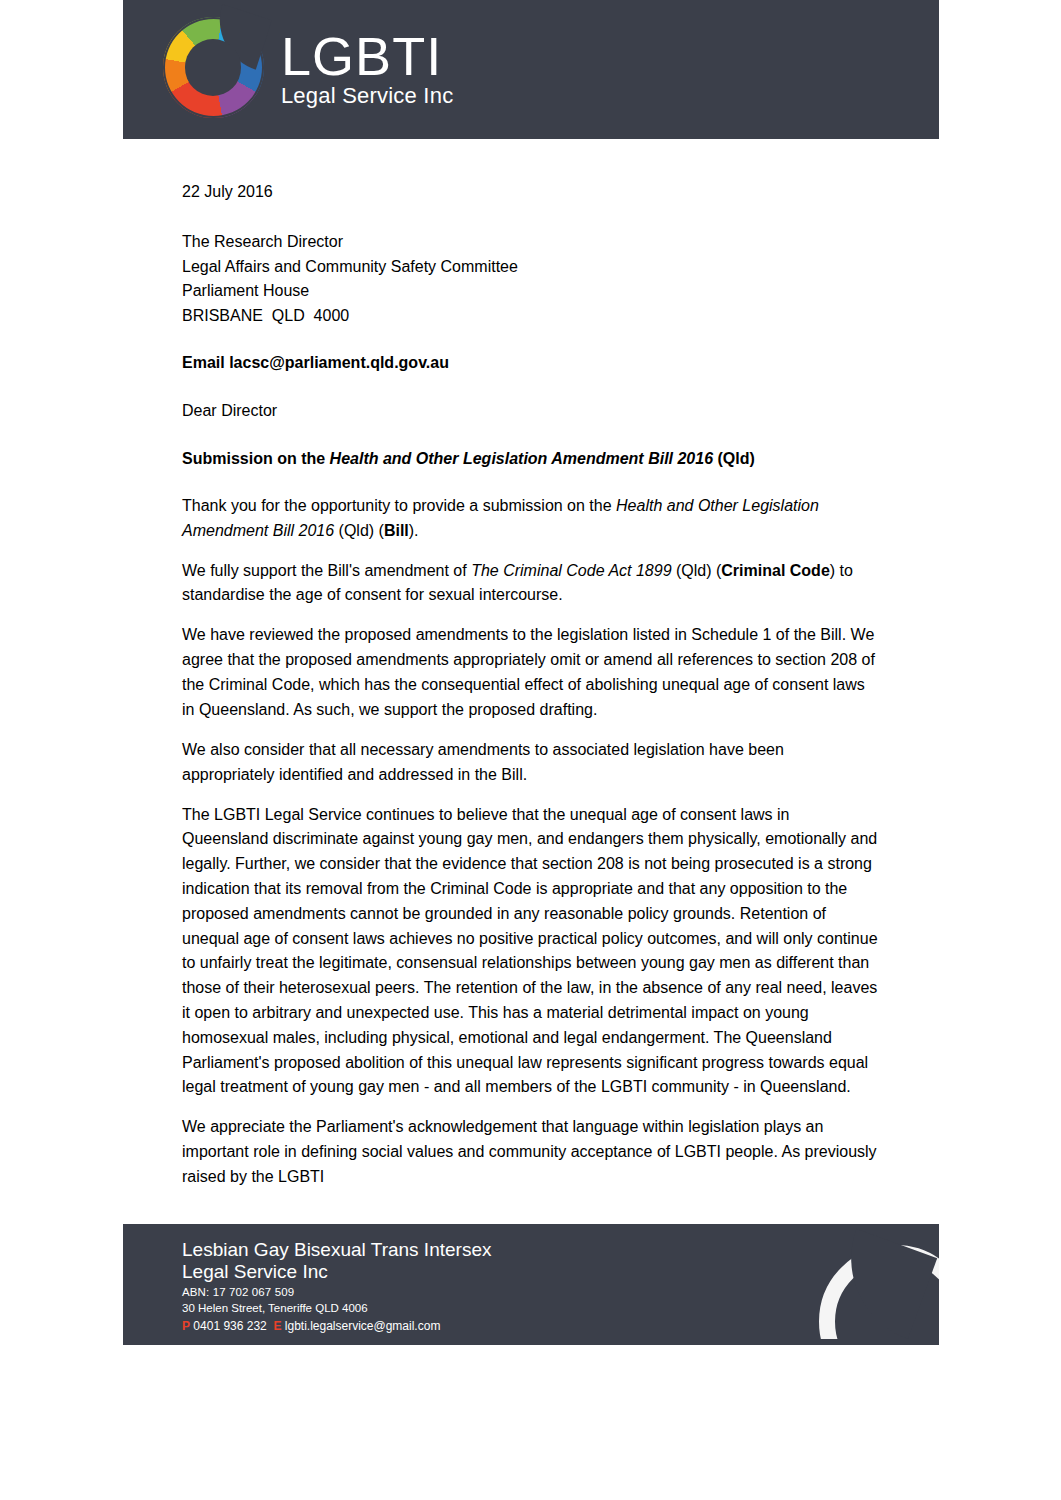LGBTI Legal Service Inc
22 July 2016
The Research Director Legal Affairs and Community Safety Committee Parliament House BRISBANE QLD 4000
Email lacsc@parliament.qld.gov.au
Dear Director
Submission on the Health and Other Legislation Amendment Bill 2016 (Qld)
Thank you for the opportunity to provide a submission on the Health and Other Legislation Amendment Bill 2016 (Qld) (Bill).
We fully support the Bill's amendment of The Criminal Code Act 1899 (Qld) (Criminal Code) to standardise the age of consent for sexual intercourse.
We have reviewed the proposed amendments to the legislation listed in Schedule 1 of the Bill. We agree that the proposed amendments appropriately omit or amend all references to section 208 of the Criminal Code, which has the consequential effect of abolishing unequal age of consent laws in Queensland. As such, we support the proposed drafting.
We also consider that all necessary amendments to associated legislation have been appropriately identified and addressed in the Bill.
The LGBTI Legal Service continues to believe that the unequal age of consent laws in Queensland discriminate against young gay men, and endangers them physically, emotionally and legally. Further, we consider that the evidence that section 208 is not being prosecuted is a strong indication that its removal from the Criminal Code is appropriate and that any opposition to the proposed amendments cannot be grounded in any reasonable policy grounds. Retention of unequal age of consent laws achieves no positive practical policy outcomes, and will only continue to unfairly treat the legitimate, consensual relationships between young gay men as different than those of their heterosexual peers. The retention of the law, in the absence of any real need, leaves it open to arbitrary and unexpected use. This has a material detrimental impact on young homosexual males, including physical, emotional and legal endangerment. The Queensland Parliament's proposed abolition of this unequal law represents significant progress towards equal legal treatment of young gay men - and all members of the LGBTI community - in Queensland.
We appreciate the Parliament's acknowledgement that language within legislation plays an important role in defining social values and community acceptance of LGBTI people. As previously raised by the LGBTI
Lesbian Gay Bisexual Trans Intersex
Legal Service Inc
ABN: 17 702 067 509
30 Helen Street, Teneriffe QLD 4006
P 0401 936 232 E lgbti.legalservice@gmail.com